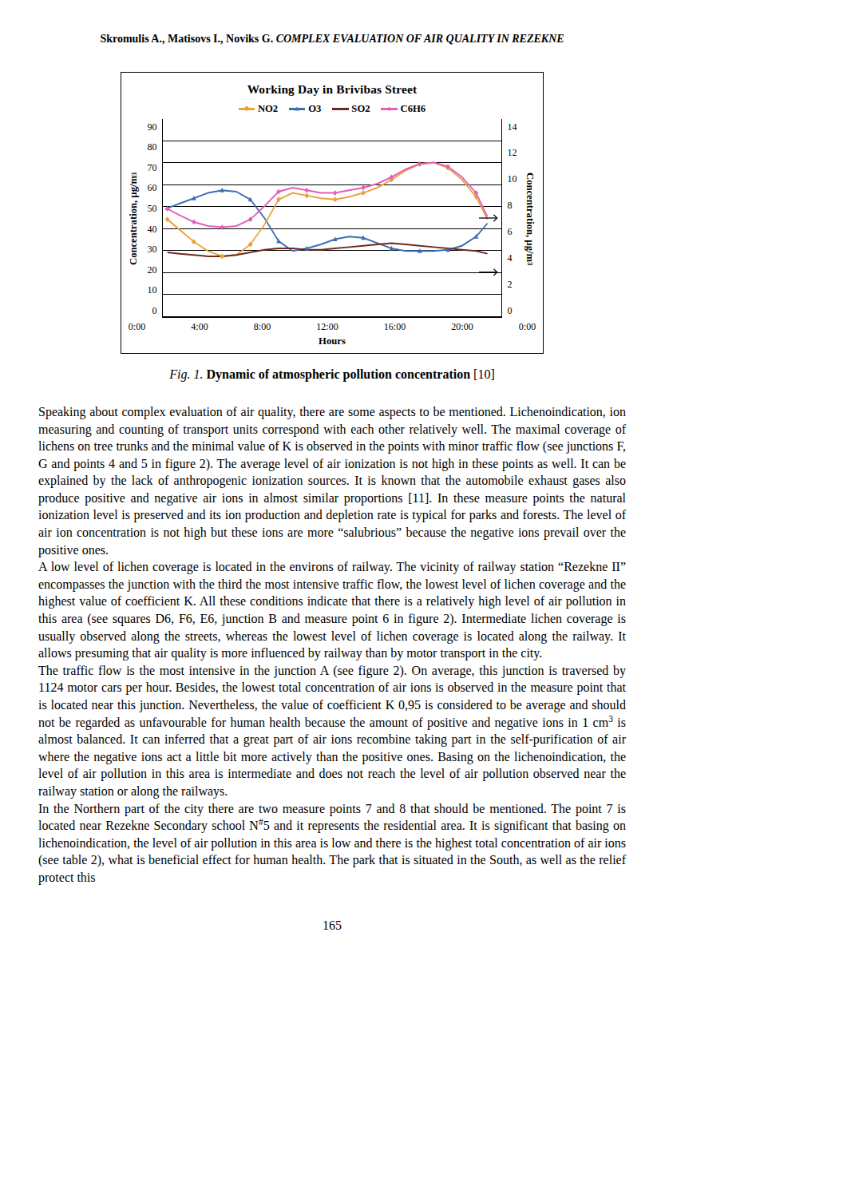Skromulis A., Matisovs I., Noviks G. COMPLEX EVALUATION OF AIR QUALITY IN REZEKNE
Working Day in Brivibas Street
NO2 O3 SO2 C6H6
Concentration, µg/m3
9080706050403020100
14121086420
Concentration, µg/m3
0:004:008:0012:0016:0020:000:00
Hours
Fig. 1. Dynamic of atmospheric pollution concentration [10]
Speaking about complex evaluation of air quality, there are some aspects to be mentioned. Lichenoindication, ion measuring and counting of transport units correspond with each other relatively well. The maximal coverage of lichens on tree trunks and the minimal value of K is observed in the points with minor traffic flow (see junctions F, G and points 4 and 5 in figure 2). The average level of air ionization is not high in these points as well. It can be explained by the lack of anthropogenic ionization sources. It is known that the automobile exhaust gases also produce positive and negative air ions in almost similar proportions [11]. In these measure points the natural ionization level is preserved and its ion production and depletion rate is typical for parks and forests. The level of air ion concentration is not high but these ions are more “salubrious” because the negative ions prevail over the positive ones.
A low level of lichen coverage is located in the environs of railway. The vicinity of railway station “Rezekne II” encompasses the junction with the third the most intensive traffic flow, the lowest level of lichen coverage and the highest value of coefficient K. All these conditions indicate that there is a relatively high level of air pollution in this area (see squares D6, F6, E6, junction B and measure point 6 in figure 2). Intermediate lichen coverage is usually observed along the streets, whereas the lowest level of lichen coverage is located along the railway. It allows presuming that air quality is more influenced by railway than by motor transport in the city.
The traffic flow is the most intensive in the junction A (see figure 2). On average, this junction is traversed by 1124 motor cars per hour. Besides, the lowest total concentration of air ions is observed in the measure point that is located near this junction. Nevertheless, the value of coefficient K 0,95 is considered to be average and should not be regarded as unfavourable for human health because the amount of positive and negative ions in 1 cm3 is almost balanced. It can inferred that a great part of air ions recombine taking part in the self-purification of air where the negative ions act a little bit more actively than the positive ones. Basing on the lichenoindication, the level of air pollution in this area is intermediate and does not reach the level of air pollution observed near the railway station or along the railways.
In the Northern part of the city there are two measure points 7 and 8 that should be mentioned. The point 7 is located near Rezekne Secondary school N#5 and it represents the residential area. It is significant that basing on lichenoindication, the level of air pollution in this area is low and there is the highest total concentration of air ions (see table 2), what is beneficial effect for human health. The park that is situated in the South, as well as the relief protect this
165